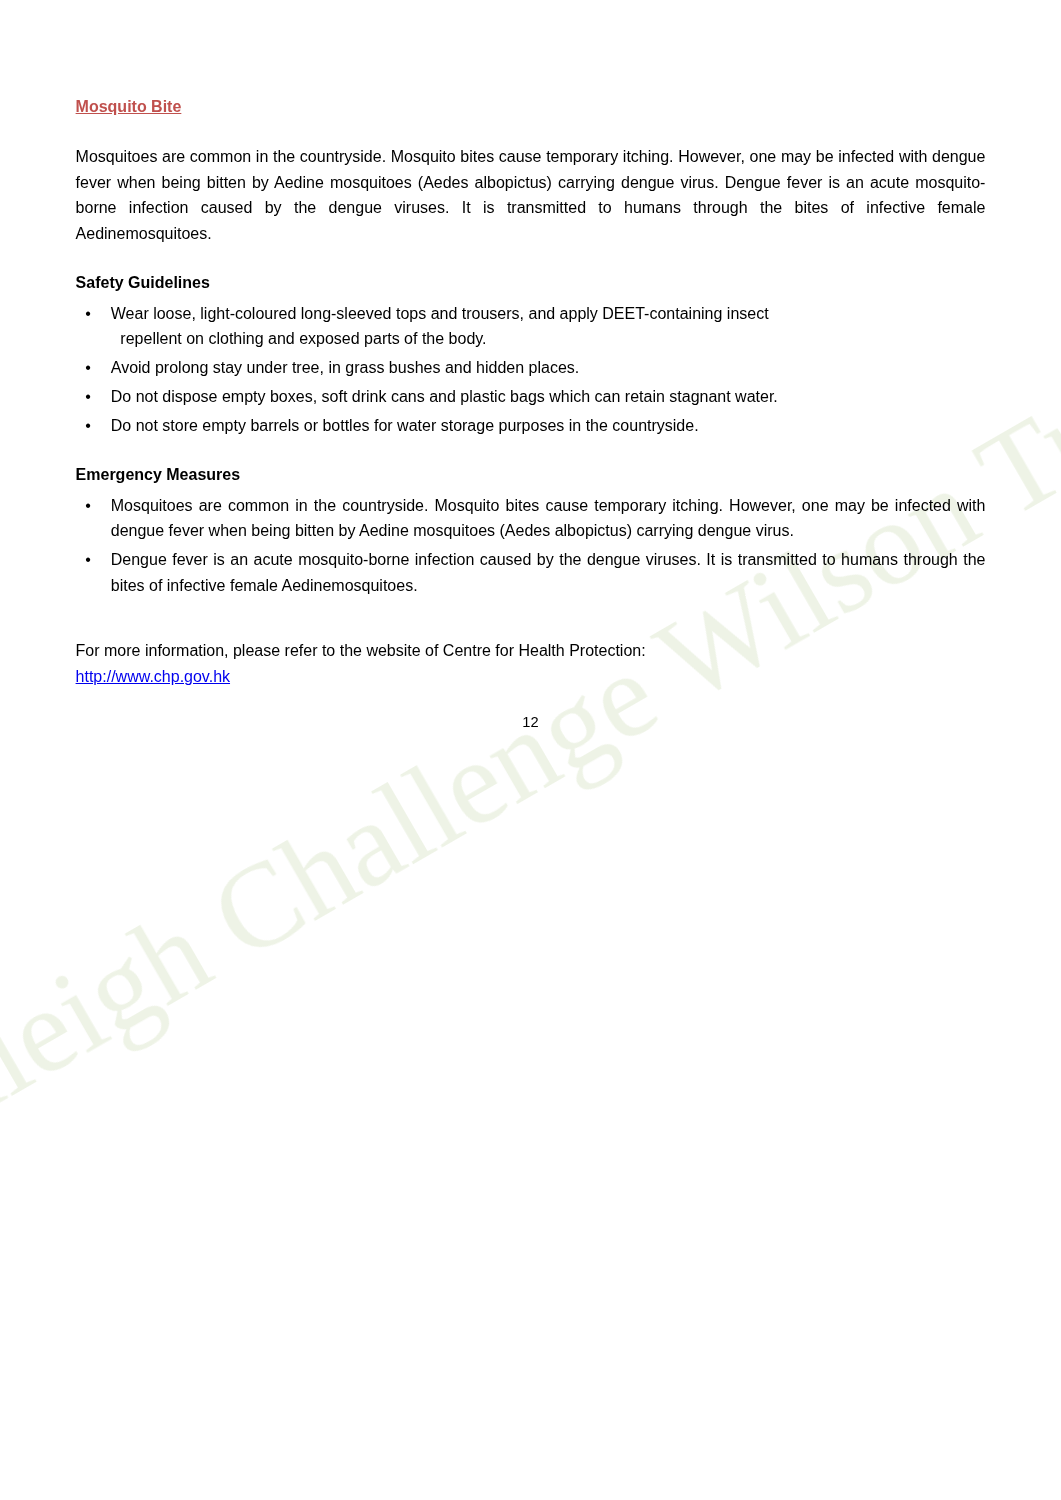Raleigh Challenge Wilson Trail
Mosquito Bite
Mosquitoes are common in the countryside. Mosquito bites cause temporary itching. However, one may be infected with dengue fever when being bitten by Aedine mosquitoes (Aedes albopictus) carrying dengue virus. Dengue fever is an acute mosquito-borne infection caused by the dengue viruses. It is transmitted to humans through the bites of infective female Aedinemosquitoes.
Safety Guidelines
Wear loose, light-coloured long-sleeved tops and trousers, and apply DEET-containing insect repellent on clothing and exposed parts of the body.
Avoid prolong stay under tree, in grass bushes and hidden places.
Do not dispose empty boxes, soft drink cans and plastic bags which can retain stagnant water.
Do not store empty barrels or bottles for water storage purposes in the countryside.
Emergency Measures
Mosquitoes are common in the countryside. Mosquito bites cause temporary itching. However, one may be infected with dengue fever when being bitten by Aedine mosquitoes (Aedes albopictus) carrying dengue virus.
Dengue fever is an acute mosquito-borne infection caused by the dengue viruses. It is transmitted to humans through the bites of infective female Aedinemosquitoes.
For more information, please refer to the website of Centre for Health Protection:
http://www.chp.gov.hk
12